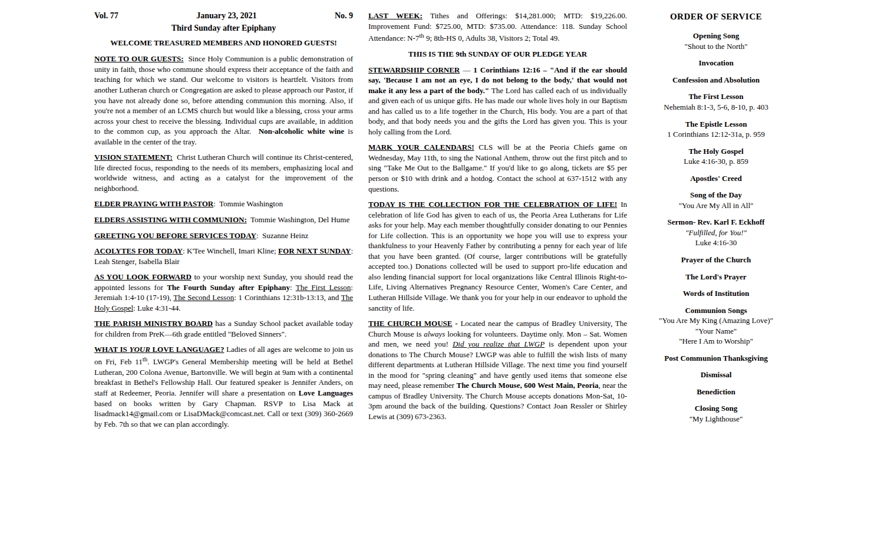Vol. 77 January 23, 2021 No. 9
Third Sunday after Epiphany
WELCOME TREASURED MEMBERS AND HONORED GUESTS!
NOTE TO OUR GUESTS: Since Holy Communion is a public demonstration of unity in faith, those who commune should express their acceptance of the faith and teaching for which we stand. Our welcome to visitors is heartfelt. Visitors from another Lutheran church or Congregation are asked to please approach our Pastor, if you have not already done so, before attending communion this morning. Also, if you're not a member of an LCMS church but would like a blessing, cross your arms across your chest to receive the blessing. Individual cups are available, in addition to the common cup, as you approach the Altar. Non-alcoholic white wine is available in the center of the tray.
VISION STATEMENT: Christ Lutheran Church will continue its Christ-centered, life directed focus, responding to the needs of its members, emphasizing local and worldwide witness, and acting as a catalyst for the improvement of the neighborhood.
ELDER PRAYING WITH PASTOR: Tommie Washington
ELDERS ASSISTING WITH COMMUNION: Tommie Washington, Del Hume
GREETING YOU BEFORE SERVICES TODAY: Suzanne Heinz
ACOLYTES FOR TODAY: K'Tee Winchell, Imari Kline; FOR NEXT SUNDAY: Leah Stenger, Isabella Blair
AS YOU LOOK FORWARD to your worship next Sunday, you should read the appointed lessons for The Fourth Sunday after Epiphany: The First Lesson: Jeremiah 1:4-10 (17-19), The Second Lesson: 1 Corinthians 12:31b-13:13, and The Holy Gospel: Luke 4:31-44.
THE PARISH MINISTRY BOARD has a Sunday School packet available today for children from PreK—6th grade entitled "Beloved Sinners".
WHAT IS YOUR LOVE LANGUAGE? Ladies of all ages are welcome to join us on Fri, Feb 11th. LWGP's General Membership meeting will be held at Bethel Lutheran, 200 Colona Avenue, Bartonville. We will begin at 9am with a continental breakfast in Bethel's Fellowship Hall. Our featured speaker is Jennifer Anders, on staff at Redeemer, Peoria. Jennifer will share a presentation on Love Languages based on books written by Gary Chapman. RSVP to Lisa Mack at lisadmack14@gmail.com or LisaDMack@comcast.net. Call or text (309) 360-2669 by Feb. 7th so that we can plan accordingly.
LAST WEEK: Tithes and Offerings: $14,281.000; MTD: $19,226.00. Improvement Fund: $725.00, MTD: $735.00. Attendance: 118. Sunday School Attendance: N-7th 9; 8th-HS 0, Adults 38, Visitors 2; Total 49.
THIS IS THE 9th SUNDAY OF OUR PLEDGE YEAR
STEWARDSHIP CORNER — 1 Corinthians 12:16 – "And if the ear should say, 'Because I am not an eye, I do not belong to the body,' that would not make it any less a part of the body." The Lord has called each of us individually and given each of us unique gifts. He has made our whole lives holy in our Baptism and has called us to a life together in the Church, His body. You are a part of that body, and that body needs you and the gifts the Lord has given you. This is your holy calling from the Lord.
MARK YOUR CALENDARS! CLS will be at the Peoria Chiefs game on Wednesday, May 11th, to sing the National Anthem, throw out the first pitch and to sing "Take Me Out to the Ballgame." If you'd like to go along, tickets are $5 per person or $10 with drink and a hotdog. Contact the school at 637-1512 with any questions.
TODAY IS THE COLLECTION FOR THE CELEBRATION OF LIFE! In celebration of life God has given to each of us, the Peoria Area Lutherans for Life asks for your help. May each member thoughtfully consider donating to our Pennies for Life collection. This is an opportunity we hope you will use to express your thankfulness to your Heavenly Father by contributing a penny for each year of life that you have been granted. (Of course, larger contributions will be gratefully accepted too.) Donations collected will be used to support pro-life education and also lending financial support for local organizations like Central Illinois Right-to-Life, Living Alternatives Pregnancy Resource Center, Women's Care Center, and Lutheran Hillside Village. We thank you for your help in our endeavor to uphold the sanctity of life.
THE CHURCH MOUSE - Located near the campus of Bradley University, The Church Mouse is always looking for volunteers. Daytime only. Mon – Sat. Women and men, we need you! Did you realize that LWGP is dependent upon your donations to The Church Mouse? LWGP was able to fulfill the wish lists of many different departments at Lutheran Hillside Village. The next time you find yourself in the mood for "spring cleaning" and have gently used items that someone else may need, please remember The Church Mouse, 600 West Main, Peoria, near the campus of Bradley University. The Church Mouse accepts donations Mon-Sat, 10-3pm around the back of the building. Questions? Contact Joan Ressler or Shirley Lewis at (309) 673-2363.
ORDER OF SERVICE
Opening Song "Shout to the North"
Invocation
Confession and Absolution
The First Lesson Nehemiah 8:1-3, 5-6, 8-10, p. 403
The Epistle Lesson 1 Corinthians 12:12-31a, p. 959
The Holy Gospel Luke 4:16-30, p. 859
Apostles' Creed
Song of the Day "You Are My All in All"
Sermon- Rev. Karl F. Eckhoff "Fulfilled, for You!" Luke 4:16-30
Prayer of the Church
The Lord's Prayer
Words of Institution
Communion Songs "You Are My King (Amazing Love)" "Your Name" "Here I Am to Worship"
Post Communion Thanksgiving
Dismissal
Benediction
Closing Song "My Lighthouse"